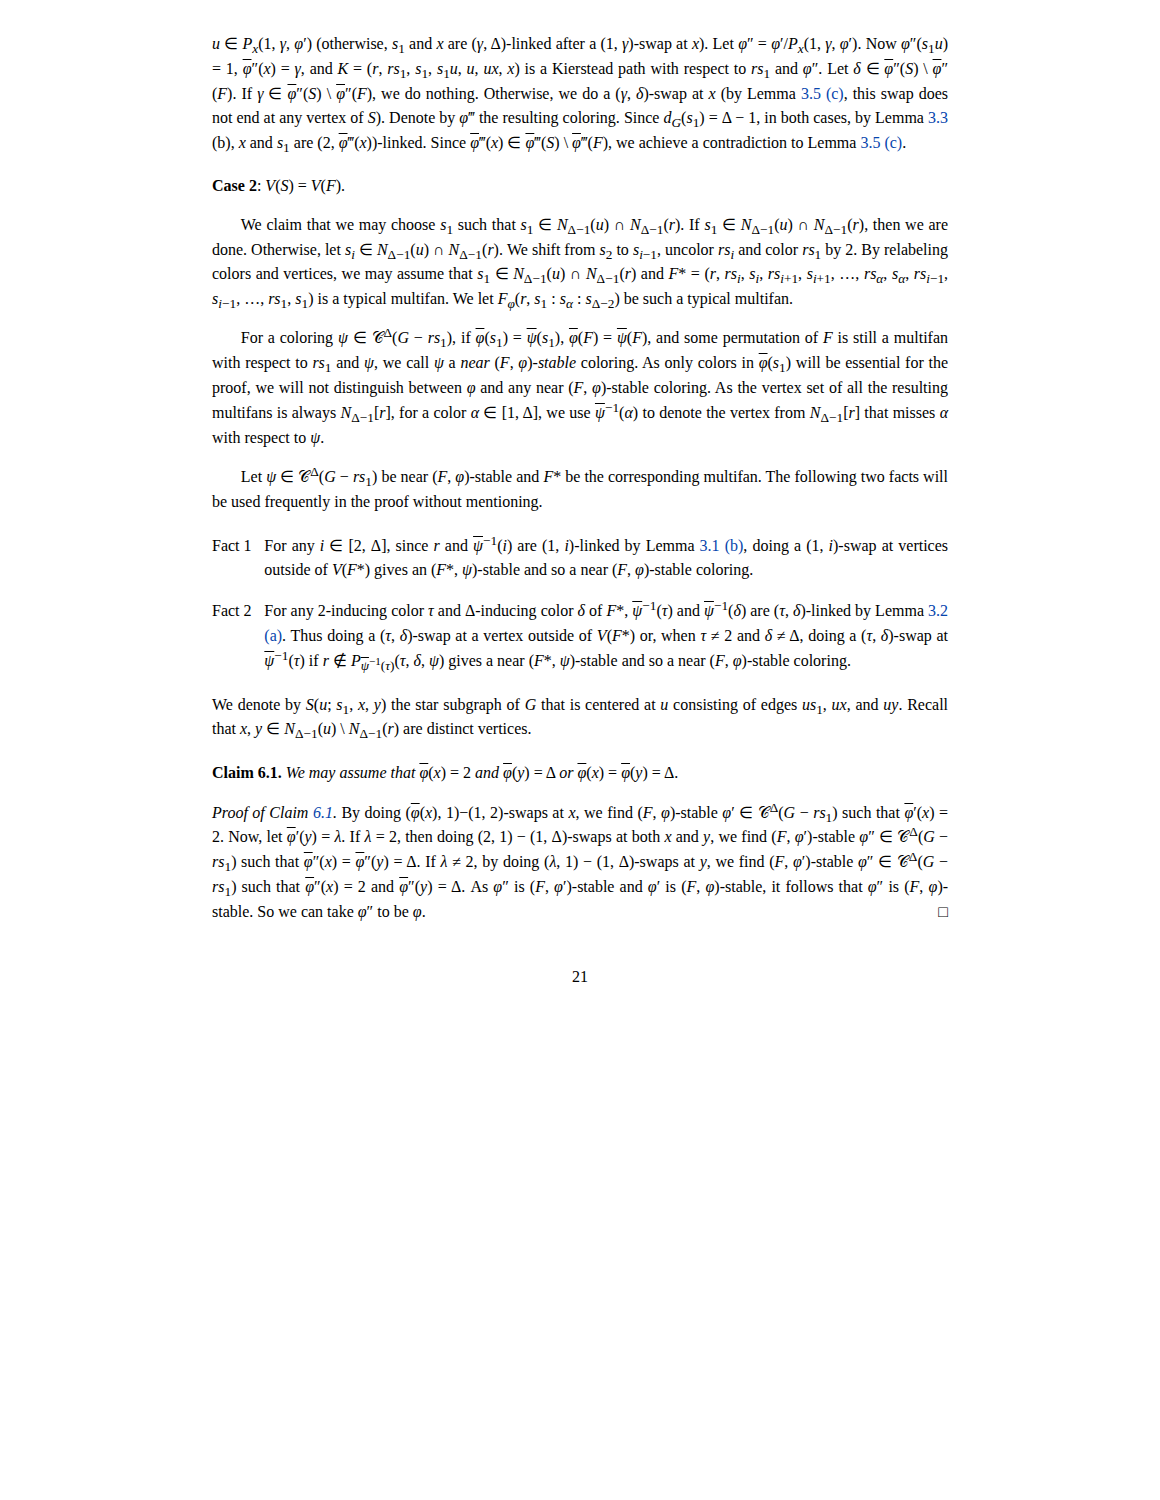u ∈ Px(1, γ, φ′) (otherwise, s1 and x are (γ, Δ)-linked after a (1, γ)-swap at x). Let φ″ = φ′/Px(1, γ, φ′). Now φ″(s1u) = 1, φ″(x) = γ, and K = (r, rs1, s1, s1u, u, ux, x) is a Kierstead path with respect to rs1 and φ″. Let δ ∈ φ″(S) \ φ″(F). If γ ∈ φ″(S) \ φ″(F), we do nothing. Otherwise, we do a (γ, δ)-swap at x (by Lemma 3.5 (c), this swap does not end at any vertex of S). Denote by φ‴ the resulting coloring. Since dG(s1) = Δ − 1, in both cases, by Lemma 3.3 (b), x and s1 are (2, φ‴(x))-linked. Since φ‴(x) ∈ φ‴(S) \ φ‴(F), we achieve a contradiction to Lemma 3.5 (c).
Case 2: V(S) = V(F).
We claim that we may choose s1 such that s1 ∈ NΔ−1(u) ∩ NΔ−1(r). If s1 ∈ NΔ−1(u) ∩ NΔ−1(r), then we are done. Otherwise, let si ∈ NΔ−1(u) ∩ NΔ−1(r). We shift from s2 to si−1, uncolor rsi and color rs1 by 2. By relabeling colors and vertices, we may assume that s1 ∈ NΔ−1(u) ∩ NΔ−1(r) and F* = (r, rsi, si, rsi+1, si+1, …, rsα, sα, rsi−1, si−1, …, rs1, s1) is a typical multifan. We let Fφ(r, s1 : sα : sΔ−2) be such a typical multifan.
For a coloring ψ ∈ 𝒞Δ(G − rs1), if φ(s1) = ψ(s1), φ(F) = ψ(F), and some permutation of F is still a multifan with respect to rs1 and ψ, we call ψ a near (F, φ)-stable coloring. As only colors in φ(s1) will be essential for the proof, we will not distinguish between φ and any near (F, φ)-stable coloring. As the vertex set of all the resulting multifans is always NΔ−1[r], for a color α ∈ [1, Δ], we use ψ−1(α) to denote the vertex from NΔ−1[r] that misses α with respect to ψ.
Let ψ ∈ 𝒞Δ(G − rs1) be near (F, φ)-stable and F* be the corresponding multifan. The following two facts will be used frequently in the proof without mentioning.
Fact 1
For any i ∈ [2, Δ], since r and ψ−1(i) are (1, i)-linked by Lemma 3.1 (b), doing a (1, i)-swap at vertices outside of V(F*) gives an (F*, ψ)-stable and so a near (F, φ)-stable coloring.
Fact 2
For any 2-inducing color τ and Δ-inducing color δ of F*, ψ−1(τ) and ψ−1(δ) are (τ, δ)-linked by Lemma 3.2 (a). Thus doing a (τ, δ)-swap at a vertex outside of V(F*) or, when τ ≠ 2 and δ ≠ Δ, doing a (τ, δ)-swap at ψ−1(τ) if r ∉ Pψ−1(τ)(τ, δ, ψ) gives a near (F*, ψ)-stable and so a near (F, φ)-stable coloring.
We denote by S(u; s1, x, y) the star subgraph of G that is centered at u consisting of edges us1, ux, and uy. Recall that x, y ∈ NΔ−1(u) \ NΔ−1(r) are distinct vertices.
Claim 6.1. We may assume that φ(x) = 2 and φ(y) = Δ or φ(x) = φ(y) = Δ.
Proof of Claim 6.1. By doing (φ(x), 1)−(1, 2)-swaps at x, we find (F, φ)-stable φ′ ∈ 𝒞Δ(G − rs1) such that φ′(x) = 2. Now, let φ′(y) = λ. If λ = 2, then doing (2, 1) − (1, Δ)-swaps at both x and y, we find (F, φ′)-stable φ″ ∈ 𝒞Δ(G − rs1) such that φ″(x) = φ″(y) = Δ. If λ ≠ 2, by doing (λ, 1) − (1, Δ)-swaps at y, we find (F, φ′)-stable φ″ ∈ 𝒞Δ(G − rs1) such that φ″(x) = 2 and φ″(y) = Δ. As φ″ is (F, φ′)-stable and φ′ is (F, φ)-stable, it follows that φ″ is (F, φ)-stable. So we can take φ″ to be φ. □
21